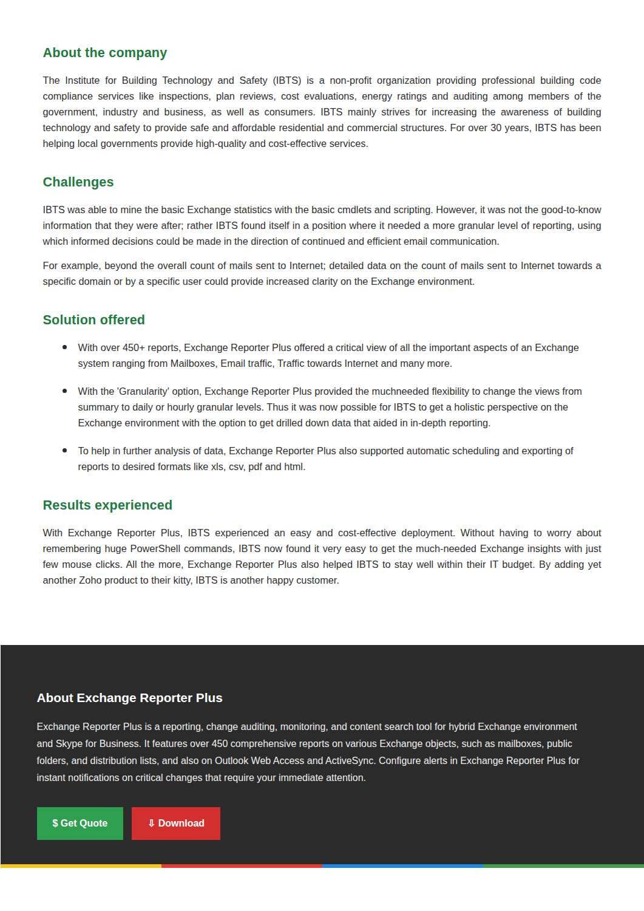About the company
The Institute for Building Technology and Safety (IBTS) is a non-profit organization providing professional building code compliance services like inspections, plan reviews, cost evaluations, energy ratings and auditing among members of the government, industry and business, as well as consumers. IBTS mainly strives for increasing the awareness of building technology and safety to provide safe and affordable residential and commercial structures. For over 30 years, IBTS has been helping local governments provide high-quality and cost-effective services.
Challenges
IBTS was able to mine the basic Exchange statistics with the basic cmdlets and scripting. However, it was not the good-to-know information that they were after; rather IBTS found itself in a position where it needed a more granular level of reporting, using which informed decisions could be made in the direction of continued and efficient email communication.
For example, beyond the overall count of mails sent to Internet; detailed data on the count of mails sent to Internet towards a specific domain or by a specific user could provide increased clarity on the Exchange environment.
Solution offered
With over 450+ reports, Exchange Reporter Plus offered a critical view of all the important aspects of an Exchange system ranging from Mailboxes, Email traffic, Traffic towards Internet and many more.
With the 'Granularity' option, Exchange Reporter Plus provided the muchneeded flexibility to change the views from summary to daily or hourly granular levels. Thus it was now possible for IBTS to get a holistic perspective on the Exchange environment with the option to get drilled down data that aided in in-depth reporting.
To help in further analysis of data, Exchange Reporter Plus also supported automatic scheduling and exporting of reports to desired formats like xls, csv, pdf and html.
Results experienced
With Exchange Reporter Plus, IBTS experienced an easy and cost-effective deployment. Without having to worry about remembering huge PowerShell commands, IBTS now found it very easy to get the much-needed Exchange insights with just few mouse clicks. All the more, Exchange Reporter Plus also helped IBTS to stay well within their IT budget. By adding yet another Zoho product to their kitty, IBTS is another happy customer.
About Exchange Reporter Plus
Exchange Reporter Plus is a reporting, change auditing, monitoring, and content search tool for hybrid Exchange environment and Skype for Business. It features over 450 comprehensive reports on various Exchange objects, such as mailboxes, public folders, and distribution lists, and also on Outlook Web Access and ActiveSync. Configure alerts in Exchange Reporter Plus for instant notifications on critical changes that require your immediate attention.
$ Get Quote ⇩ Download